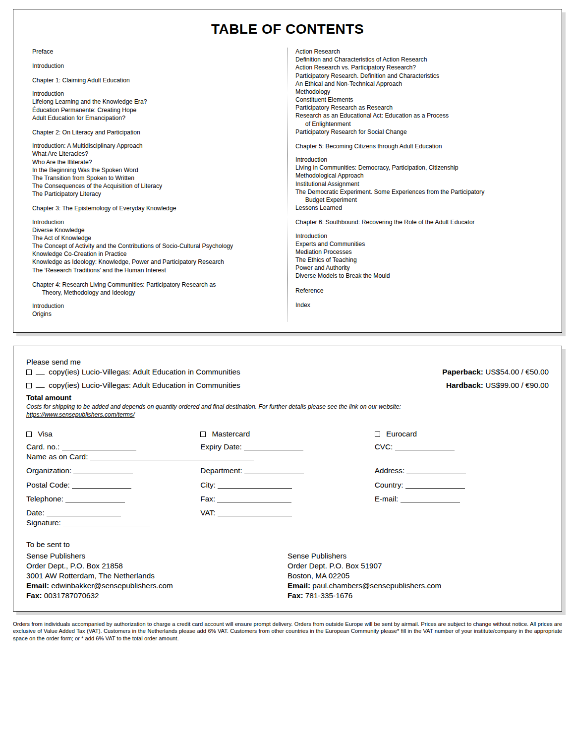TABLE OF CONTENTS
Preface
Introduction
Chapter 1: Claiming Adult Education
Introduction
Lifelong Learning and the Knowledge Era?
Éducation Permanente: Creating Hope
Adult Education for Emancipation?
Chapter 2: On Literacy and Participation
Introduction: A Multidisciplinary Approach
What Are Literacies?
Who Are the Illiterate?
In the Beginning Was the Spoken Word
The Transition from Spoken to Written
The Consequences of the Acquisition of Literacy
The Participatory Literacy
Chapter 3: The Epistemology of Everyday Knowledge
Introduction
Diverse Knowledge
The Act of Knowledge
The Concept of Activity and the Contributions of Socio-Cultural Psychology
Knowledge Co-Creation in Practice
Knowledge as Ideology: Knowledge, Power and Participatory Research
The ‘Research Traditions’ and the Human Interest
Chapter 4: Research Living Communities: Participatory Research as
Theory, Methodology and Ideology
Introduction
Origins
Action Research
Definition and Characteristics of Action Research
Action Research vs. Participatory Research?
Participatory Research. Definition and Characteristics
An Ethical and Non-Technical Approach
Methodology
Constituent Elements
Participatory Research as Research
Research as an Educational Act: Education as a Process
of Enlightenment
Participatory Research for Social Change
Chapter 5: Becoming Citizens through Adult Education
Introduction
Living in Communities: Democracy, Participation, Citizenship
Methodological Approach
Institutional Assignment
The Democratic Experiment. Some Experiences from the Participatory
Budget Experiment
Lessons Learned
Chapter 6: Southbound: Recovering the Role of the Adult Educator
Introduction
Experts and Communities
Mediation Processes
The Ethics of Teaching
Power and Authority
Diverse Models to Break the Mould
Reference
Index
Please send me
copy(ies) Lucio-Villegas: Adult Education in Communities
Paperback: US$54.00 / €50.00
copy(ies) Lucio-Villegas: Adult Education in Communities
Hardback: US$99.00 / €90.00
Total amount
Costs for shipping to be added and depends on quantity ordered and final destination. For further details please see the link on our website:
https://www.sensepublishers.com/terms/
Visa
Mastercard
Eurocard
Card. no.:
Expiry Date:
CVC:
Name as on Card:
Organization:
Department:
Address:
Postal Code:
City:
Country:
Telephone:
Fax:
E-mail:
Date:
VAT:
Signature:
To be sent to
Sense Publishers
Order Dept., P.O. Box 21858
3001 AW Rotterdam, The Netherlands
Email: edwinbakker@sensepublishers.com
Fax: 0031787070632
Sense Publishers
Order Dept. P.O. Box 51907
Boston, MA 02205
Email: paul.chambers@sensepublishers.com
Fax: 781-335-1676
Orders from individuals accompanied by authorization to charge a credit card account will ensure prompt delivery. Orders from outside Europe will be sent by airmail. Prices are subject to change without notice. All prices are exclusive of Value Added Tax (VAT). Customers in the Netherlands please add 6% VAT. Customers from other countries in the European Community please* fill in the VAT number of your institute/company in the appropriate space on the order form; or * add 6% VAT to the total order amount.